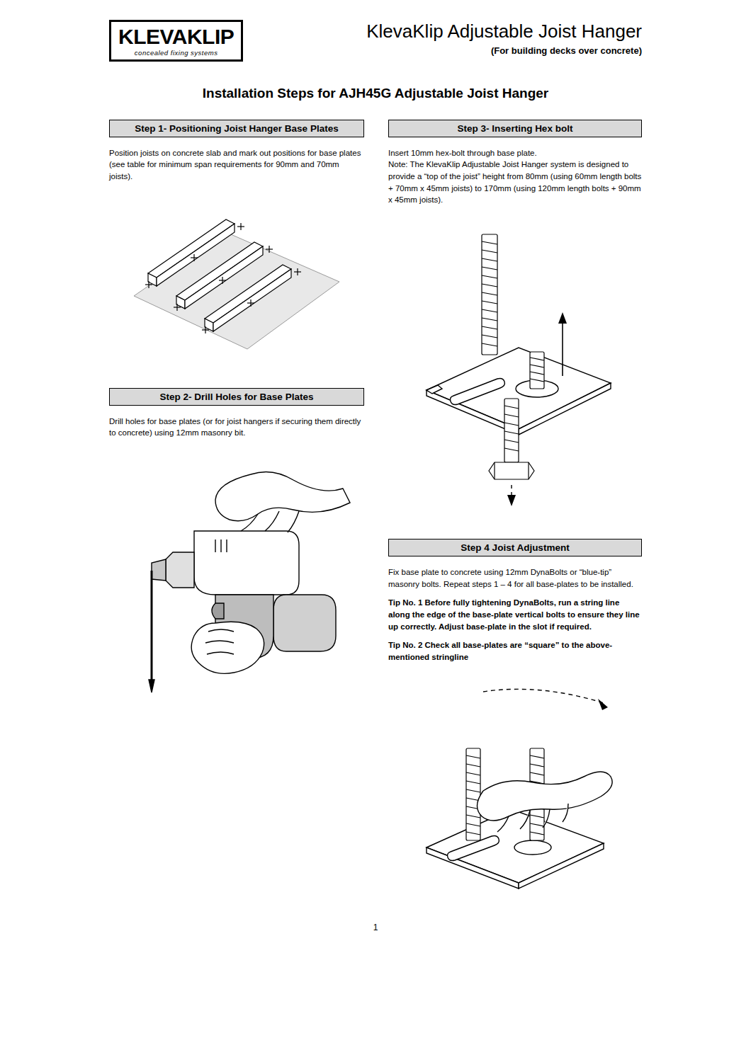KLEVAKLIP
concealed fixing systems
KlevaKlip Adjustable Joist Hanger
(For building decks over concrete)
Installation Steps for AJH45G Adjustable Joist Hanger
Step 1- Positioning Joist Hanger Base Plates
Position joists on concrete slab and mark out positions for base plates (see table for minimum span requirements for 90mm and 70mm joists).
Step 2- Drill Holes for Base Plates
Drill holes for base plates (or for joist hangers if securing them directly to concrete) using 12mm masonry bit.
Step 3- Inserting Hex bolt
Insert 10mm hex-bolt through base plate.
Note: The KlevaKlip Adjustable Joist Hanger system is designed to provide a “top of the joist” height from 80mm (using 60mm length bolts + 70mm x 45mm joists) to 170mm (using 120mm length bolts + 90mm x 45mm joists).
Step 4 Joist Adjustment
Fix base plate to concrete using 12mm DynaBolts or “blue-tip” masonry bolts. Repeat steps 1 – 4 for all base-plates to be installed.
Tip No. 1 Before fully tightening DynaBolts, run a string line along the edge of the base-plate vertical bolts to ensure they line up correctly. Adjust base-plate in the slot if required.
Tip No. 2 Check all base-plates are “square” to the above-mentioned stringline
1